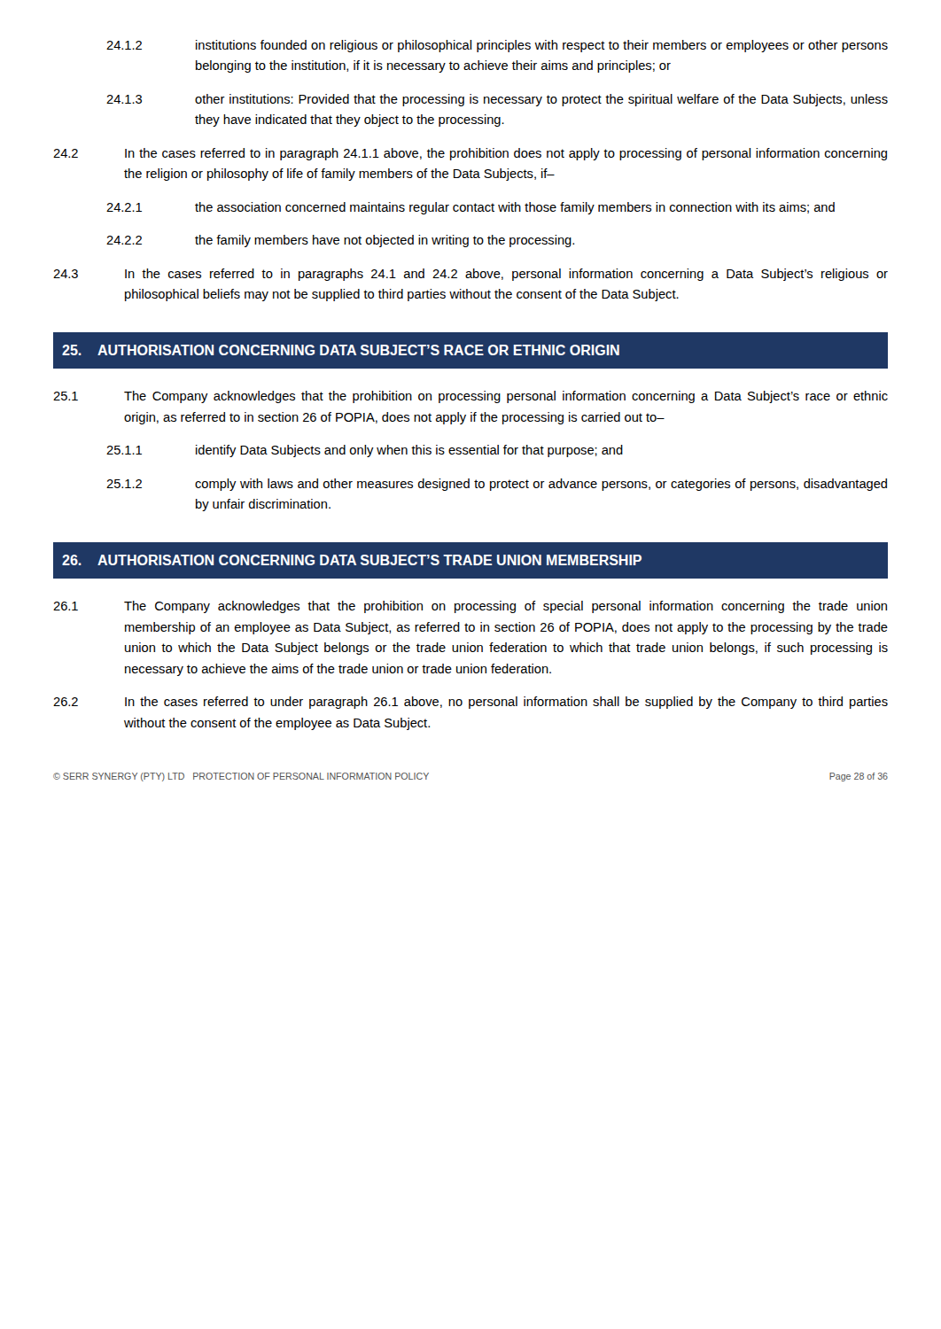24.1.2
institutions founded on religious or philosophical principles with respect to their members or employees or other persons belonging to the institution, if it is necessary to achieve their aims and principles; or
24.1.3
other institutions: Provided that the processing is necessary to protect the spiritual welfare of the Data Subjects, unless they have indicated that they object to the processing.
24.2
In the cases referred to in paragraph 24.1.1 above, the prohibition does not apply to processing of personal information concerning the religion or philosophy of life of family members of the Data Subjects, if–
24.2.1
the association concerned maintains regular contact with those family members in connection with its aims; and
24.2.2
the family members have not objected in writing to the processing.
24.3
In the cases referred to in paragraphs 24.1 and 24.2 above, personal information concerning a Data Subject’s religious or philosophical beliefs may not be supplied to third parties without the consent of the Data Subject.
25. AUTHORISATION CONCERNING DATA SUBJECT’S RACE OR ETHNIC ORIGIN
25.1
The Company acknowledges that the prohibition on processing personal information concerning a Data Subject’s race or ethnic origin, as referred to in section 26 of POPIA, does not apply if the processing is carried out to–
25.1.1
identify Data Subjects and only when this is essential for that purpose; and
25.1.2
comply with laws and other measures designed to protect or advance persons, or categories of persons, disadvantaged by unfair discrimination.
26. AUTHORISATION CONCERNING DATA SUBJECT’S TRADE UNION MEMBERSHIP
26.1
The Company acknowledges that the prohibition on processing of special personal information concerning the trade union membership of an employee as Data Subject, as referred to in section 26 of POPIA, does not apply to the processing by the trade union to which the Data Subject belongs or the trade union federation to which that trade union belongs, if such processing is necessary to achieve the aims of the trade union or trade union federation.
26.2
In the cases referred to under paragraph 26.1 above, no personal information shall be supplied by the Company to third parties without the consent of the employee as Data Subject.
© SERR SYNERGY (PTY) LTD PROTECTION OF PERSONAL INFORMATION POLICY Page 28 of 36